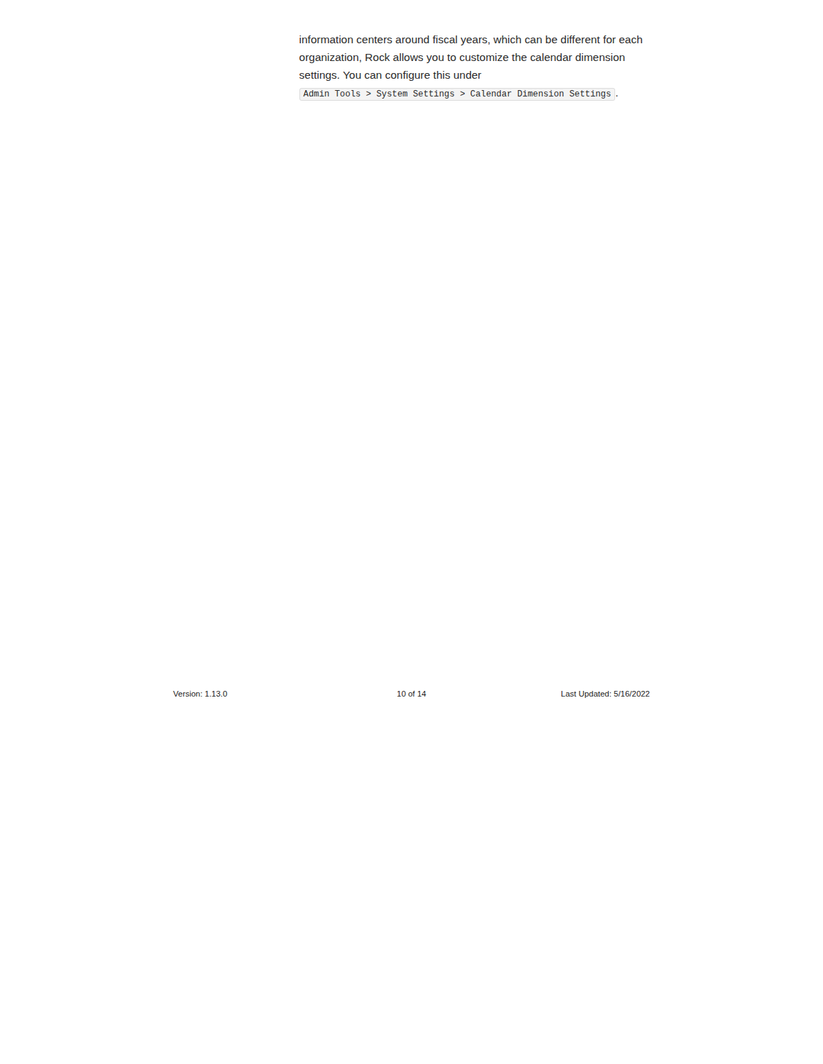information centers around fiscal years, which can be different for each organization, Rock allows you to customize the calendar dimension settings. You can configure this under Admin Tools > System Settings > Calendar Dimension Settings.
Version: 1.13.0
10 of 14
Last Updated: 5/16/2022